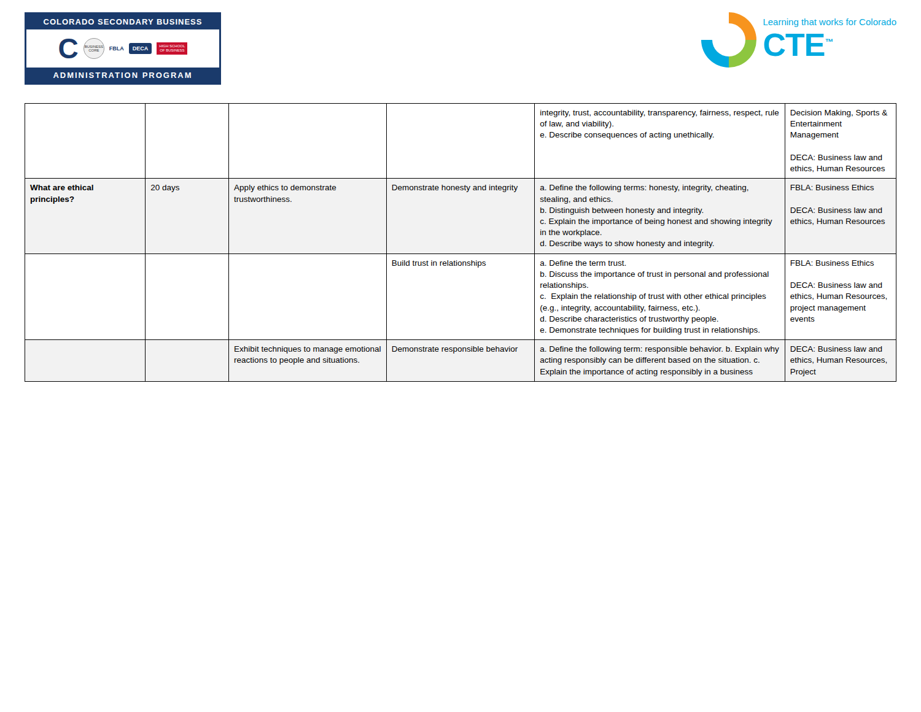COLORADO SECONDARY BUSINESS
C
BUSINESS CORE
FBLA
DECA
HIGH SCHOOL
OF BUSINESS
ADMINISTRATION PROGRAM
Learning that works for Colorado
CTE™
| | | | | integrity, trust, accountability, transparency, fairness, respect, rule of law, and viability). e. Describe consequences of acting unethically. | Decision Making, Sports & Entertainment Management DECA: Business law and ethics, Human Resources |
| What are ethical principles? | 20 days | Apply ethics to demonstrate trustworthiness. | Demonstrate honesty and integrity | a. Define the following terms: honesty, integrity, cheating, stealing, and ethics. b. Distinguish between honesty and integrity. c. Explain the importance of being honest and showing integrity in the workplace. d. Describe ways to show honesty and integrity. | FBLA: Business Ethics DECA: Business law and ethics, Human Resources |
| | | | Build trust in relationships | a. Define the term trust. b. Discuss the importance of trust in personal and professional relationships. c. Explain the relationship of trust with other ethical principles (e.g., integrity, accountability, fairness, etc.). d. Describe characteristics of trustworthy people. e. Demonstrate techniques for building trust in relationships. | FBLA: Business Ethics DECA: Business law and ethics, Human Resources, project management events |
| | | Exhibit techniques to manage emotional reactions to people and situations. | Demonstrate responsible behavior | a. Define the following term: responsible behavior. b. Explain why acting responsibly can be different based on the situation. c. Explain the importance of acting responsibly in a business | DECA: Business law and ethics, Human Resources, Project |